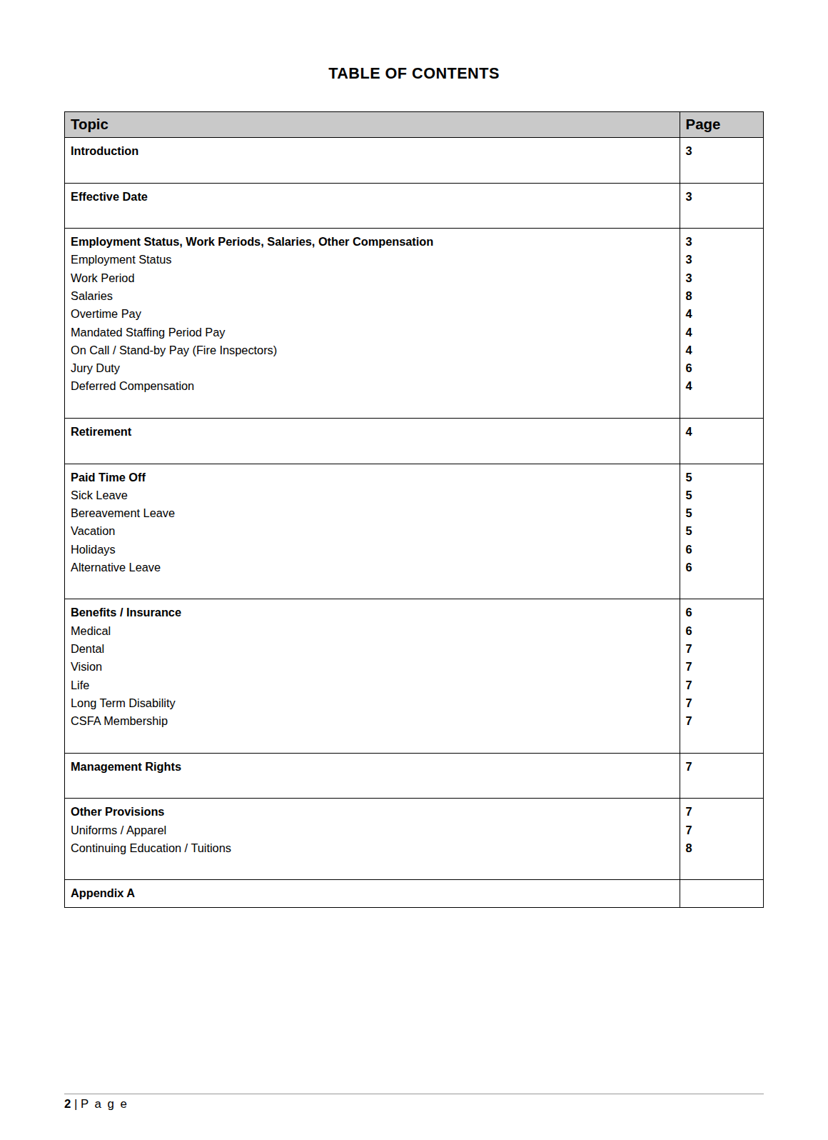TABLE OF CONTENTS
| Topic | Page |
| --- | --- |
| Introduction | 3 |
| Effective Date | 3 |
| Employment Status, Work Periods, Salaries, Other Compensation Employment Status Work Period Salaries Overtime Pay Mandated Staffing Period Pay On Call / Stand-by Pay (Fire Inspectors) Jury Duty Deferred Compensation | 3 3 3 8 4 4 4 6 4 |
| Retirement | 4 |
| Paid Time Off Sick Leave Bereavement Leave Vacation Holidays Alternative Leave | 5 5 5 5 6 6 |
| Benefits / Insurance Medical Dental Vision Life Long Term Disability CSFA Membership | 6 6 7 7 7 7 7 |
| Management Rights | 7 |
| Other Provisions Uniforms / Apparel Continuing Education / Tuitions | 7 7 8 |
| Appendix A | |
2 | P a g e